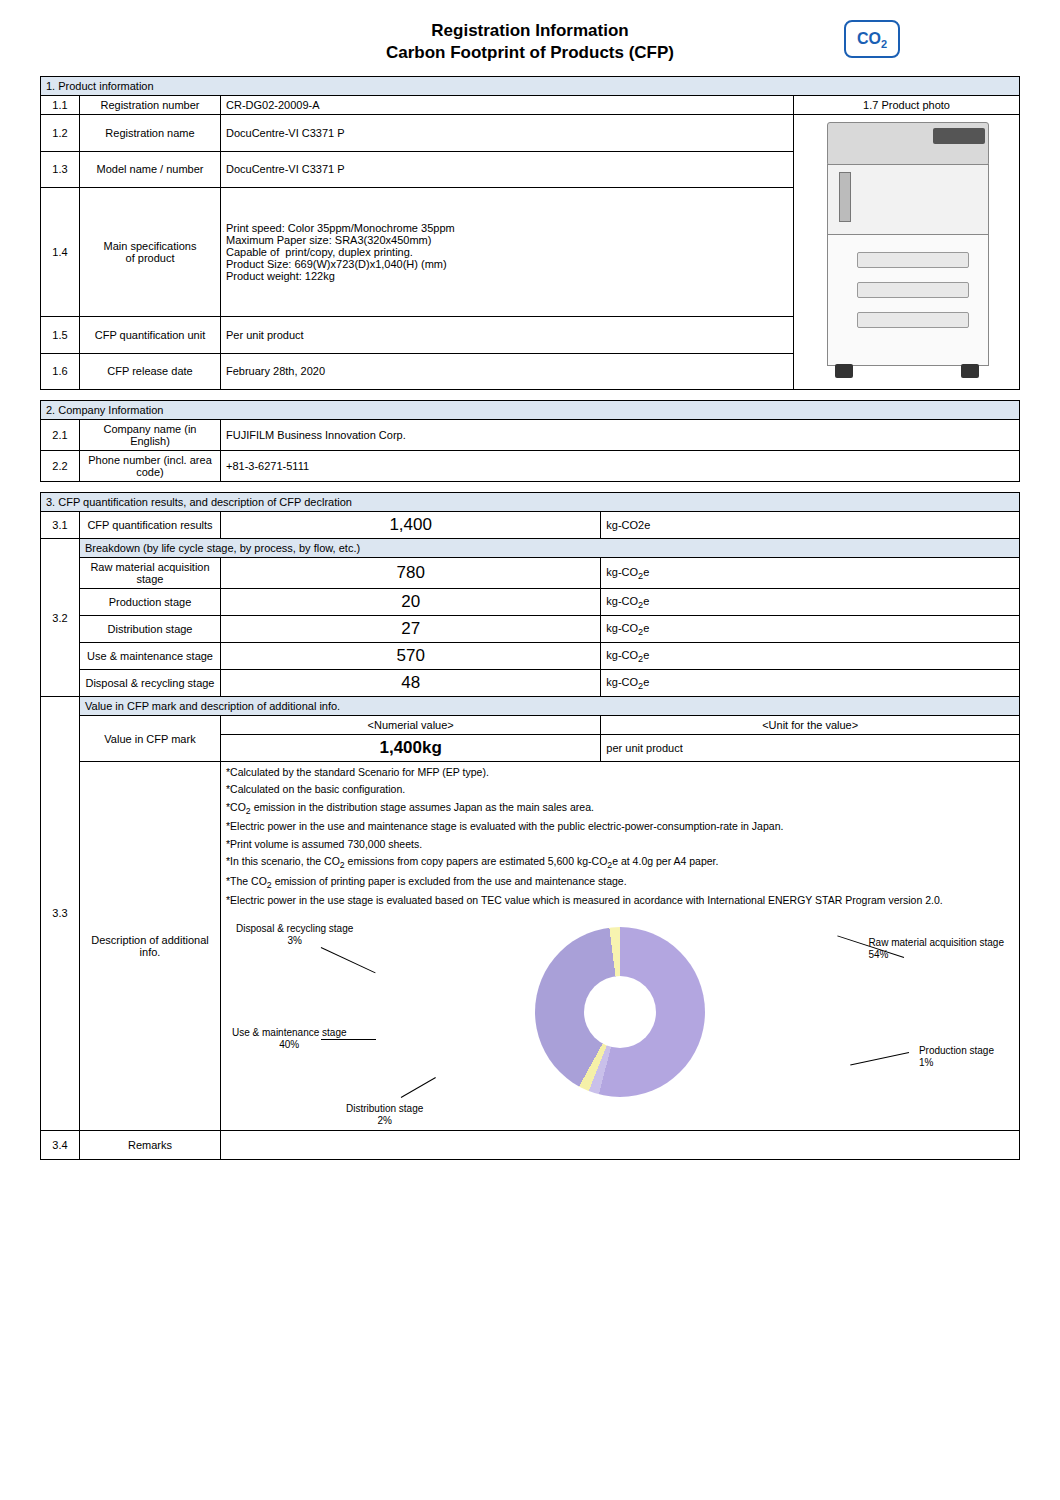Registration Information
Carbon Footprint of Products (CFP)
CO2
| 1. Product information |
| 1.1 | Registration number | CR-DG02-20009-A | 1.7 Product photo |
| 1.2 | Registration name | DocuCentre-VI C3371 P | |
| 1.3 | Model name / number | DocuCentre-VI C3371 P |
| 1.4 | Main specifications of product | Print speed: Color 35ppm/Monochrome 35ppm Maximum Paper size: SRA3(320x450mm) Capable of print/copy, duplex printing. Product Size: 669(W)x723(D)x1,040(H) (mm) Product weight: 122kg |
| 1.5 | CFP quantification unit | Per unit product |
| 1.6 | CFP release date | February 28th, 2020 |
| 2. Company Information |
| 2.1 | Company name (in English) | FUJIFILM Business Innovation Corp. |
| 2.2 | Phone number (incl. area code) | +81-3-6271-5111 |
| 3. CFP quantification results, and description of CFP declration |
| 3.1 | CFP quantification results | 1,400 | kg-CO2e |
| 3.2 | Breakdown (by life cycle stage, by process, by flow, etc.) |
| Raw material acquisition stage | 780 | kg-CO 2 e |
| Production stage | 20 | kg-CO 2 e |
| Distribution stage | 27 | kg-CO 2 e |
| Use & maintenance stage | 570 | kg-CO 2 e |
| Disposal & recycling stage | 48 | kg-CO 2 e |
| 3.3 | Value in CFP mark and description of additional info. |
| Value in CFP mark | <Numerial value> | <Unit for the value> |
| 1,400kg | per unit product |
| Description of additional info. | *Calculated by the standard Scenario for MFP (EP type). *Calculated on the basic configuration. *CO 2 emission in the distribution stage assumes Japan as the main sales area. *Electric power in the use and maintenance stage is evaluated with the public electric-power-consumption-rate in Japan. *Print volume is assumed 730,000 sheets. *In this scenario, the CO 2 emissions from copy papers are estimated 5,600 kg-CO 2 e at 4.0g per A4 paper. *The CO 2 emission of printing paper is excluded from the use and maintenance stage. *Electric power in the use stage is evaluated based on TEC value which is measured in acordance with International ENERGY STAR Program version 2.0. Disposal & recycling stage 3% Use & maintenance stage 40% Distribution stage 2% Raw material acquisition stage 54% Production stage 1% |
| 3.4 | Remarks | |